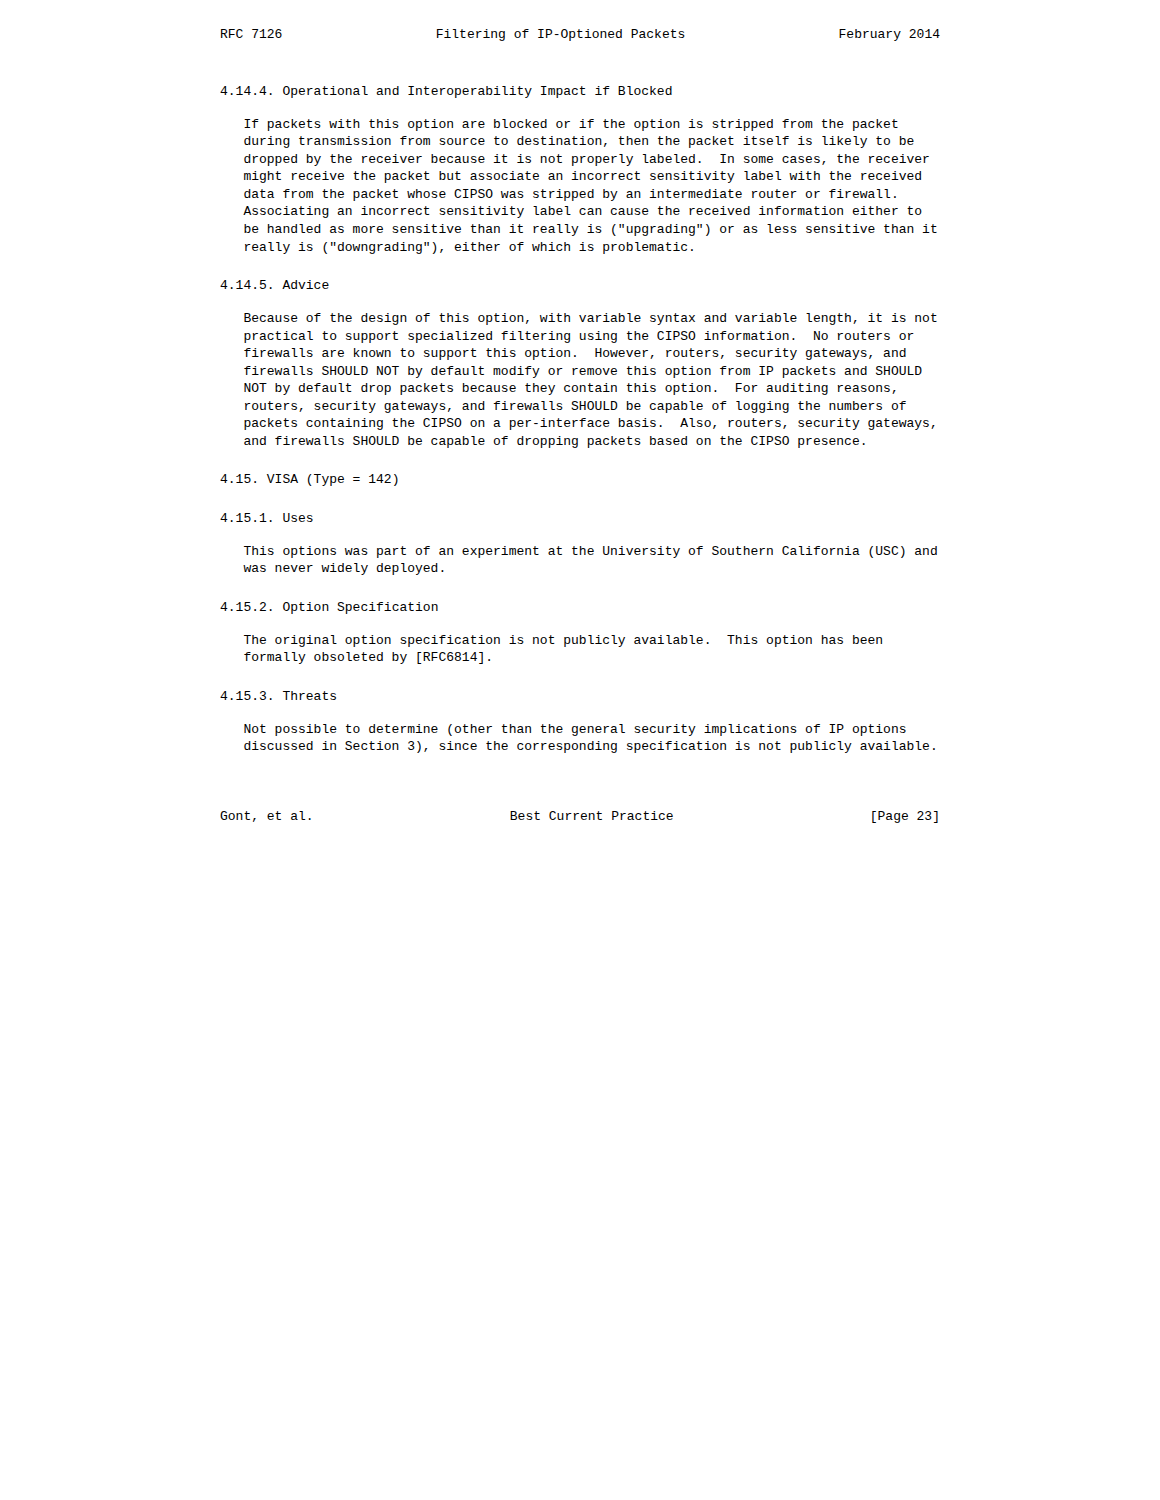RFC 7126 Filtering of IP-Optioned Packets February 2014
4.14.4. Operational and Interoperability Impact if Blocked
If packets with this option are blocked or if the option is stripped from the packet during transmission from source to destination, then the packet itself is likely to be dropped by the receiver because it is not properly labeled. In some cases, the receiver might receive the packet but associate an incorrect sensitivity label with the received data from the packet whose CIPSO was stripped by an intermediate router or firewall. Associating an incorrect sensitivity label can cause the received information either to be handled as more sensitive than it really is ("upgrading") or as less sensitive than it really is ("downgrading"), either of which is problematic.
4.14.5. Advice
Because of the design of this option, with variable syntax and variable length, it is not practical to support specialized filtering using the CIPSO information. No routers or firewalls are known to support this option. However, routers, security gateways, and firewalls SHOULD NOT by default modify or remove this option from IP packets and SHOULD NOT by default drop packets because they contain this option. For auditing reasons, routers, security gateways, and firewalls SHOULD be capable of logging the numbers of packets containing the CIPSO on a per-interface basis. Also, routers, security gateways, and firewalls SHOULD be capable of dropping packets based on the CIPSO presence.
4.15. VISA (Type = 142)
4.15.1. Uses
This options was part of an experiment at the University of Southern California (USC) and was never widely deployed.
4.15.2. Option Specification
The original option specification is not publicly available. This option has been formally obsoleted by [RFC6814].
4.15.3. Threats
Not possible to determine (other than the general security implications of IP options discussed in Section 3), since the corresponding specification is not publicly available.
Gont, et al. Best Current Practice [Page 23]